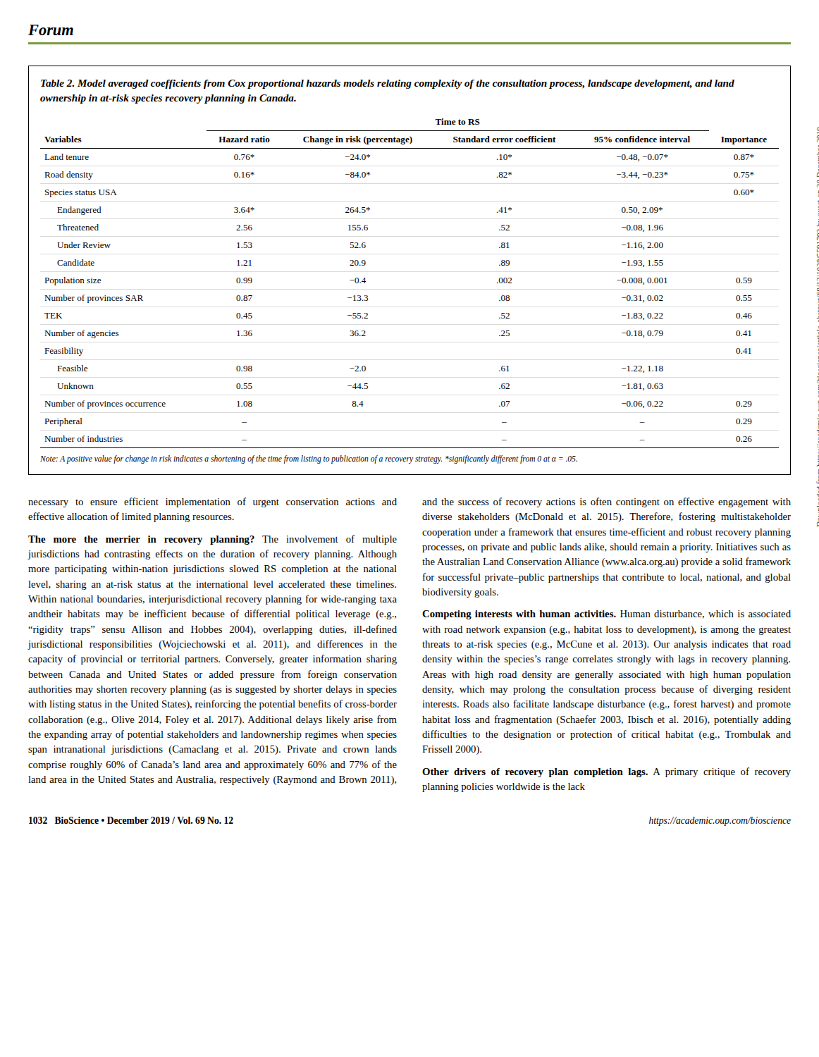Forum
Downloaded from https://academic.oup.com/bioscience/article-abstract/69/12/1028/5591792 by guest on 20 December 2019
Table 2. Model averaged coefficients from Cox proportional hazards models relating complexity of the consultation process, landscape development, and land ownership in at-risk species recovery planning in Canada.
| | Time to RS | |
| --- | --- | --- |
| Variables | Hazard ratio | Change in risk (percentage) | Standard error coefficient | 95% confidence interval | Importance |
| Land tenure | 0.76* | −24.0* | .10* | −0.48, −0.07* | 0.87* |
| Road density | 0.16* | −84.0* | .82* | −3.44, −0.23* | 0.75* |
| Species status USA | | | | | 0.60* |
| Endangered | 3.64* | 264.5* | .41* | 0.50, 2.09* | |
| Threatened | 2.56 | 155.6 | .52 | −0.08, 1.96 | |
| Under Review | 1.53 | 52.6 | .81 | −1.16, 2.00 | |
| Candidate | 1.21 | 20.9 | .89 | −1.93, 1.55 | |
| Population size | 0.99 | −0.4 | .002 | −0.008, 0.001 | 0.59 |
| Number of provinces SAR | 0.87 | −13.3 | .08 | −0.31, 0.02 | 0.55 |
| TEK | 0.45 | −55.2 | .52 | −1.83, 0.22 | 0.46 |
| Number of agencies | 1.36 | 36.2 | .25 | −0.18, 0.79 | 0.41 |
| Feasibility | | | | | 0.41 |
| Feasible | 0.98 | −2.0 | .61 | −1.22, 1.18 | |
| Unknown | 0.55 | −44.5 | .62 | −1.81, 0.63 | |
| Number of provinces occurrence | 1.08 | 8.4 | .07 | −0.06, 0.22 | 0.29 |
| Peripheral | – | | – | – | 0.29 |
| Number of industries | – | | – | – | 0.26 |
Note: A positive value for change in risk indicates a shortening of the time from listing to publication of a recovery strategy. *significantly different from 0 at α = .05.
necessary to ensure efficient implementation of urgent conservation actions and effective allocation of limited planning resources.
The more the merrier in recovery planning? The involvement of multiple jurisdictions had contrasting effects on the duration of recovery planning. Although more participating within-nation jurisdictions slowed RS completion at the national level, sharing an at-risk status at the international level accelerated these timelines. Within national boundaries, interjurisdictional recovery planning for wide-ranging taxa andtheir habitats may be inefficient because of differential political leverage (e.g., “rigidity traps” sensu Allison and Hobbes 2004), overlapping duties, ill-defined jurisdictional responsibilities (Wojciechowski et al. 2011), and differences in the capacity of provincial or territorial partners. Conversely, greater information sharing between Canada and United States or added pressure from foreign conservation authorities may shorten recovery planning (as is suggested by shorter delays in species with listing status in the United States), reinforcing the potential benefits of cross-border collaboration (e.g., Olive 2014, Foley et al. 2017). Additional delays likely arise from the expanding array of potential stakeholders and landownership regimes when species span intranational jurisdictions (Camaclang et al. 2015). Private and crown lands comprise roughly 60% of Canada’s land area and approximately 60% and 77% of the land area in the United States and Australia, respectively (Raymond and Brown 2011), and the success of recovery actions is often contingent on effective engagement with diverse stakeholders (McDonald et al. 2015). Therefore, fostering multistakeholder cooperation under a framework that ensures time-efficient and robust recovery planning processes, on private and public lands alike, should remain a priority. Initiatives such as the Australian Land Conservation Alliance (www.alca.org.au) provide a solid framework for successful private–public partnerships that contribute to local, national, and global biodiversity goals.
Competing interests with human activities. Human disturbance, which is associated with road network expansion (e.g., habitat loss to development), is among the greatest threats to at-risk species (e.g., McCune et al. 2013). Our analysis indicates that road density within the species’s range correlates strongly with lags in recovery planning. Areas with high road density are generally associated with high human population density, which may prolong the consultation process because of diverging resident interests. Roads also facilitate landscape disturbance (e.g., forest harvest) and promote habitat loss and fragmentation (Schaefer 2003, Ibisch et al. 2016), potentially adding difficulties to the designation or protection of critical habitat (e.g., Trombulak and Frissell 2000).
Other drivers of recovery plan completion lags. A primary critique of recovery planning policies worldwide is the lack
1032 BioScience • December 2019 / Vol. 69 No. 12
https://academic.oup.com/bioscience